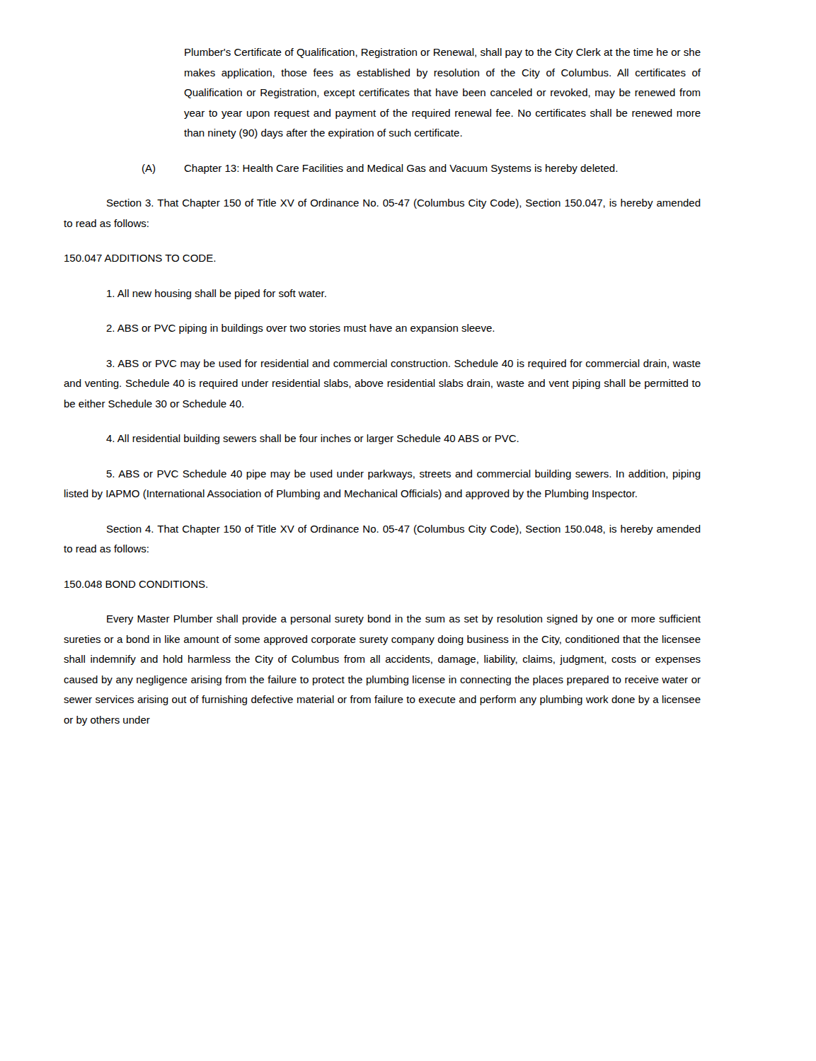Plumber's Certificate of Qualification, Registration or Renewal, shall pay to the City Clerk at the time he or she makes application, those fees as established by resolution of the City of Columbus. All certificates of Qualification or Registration, except certificates that have been canceled or revoked, may be renewed from year to year upon request and payment of the required renewal fee. No certificates shall be renewed more than ninety (90) days after the expiration of such certificate.
(A) Chapter 13: Health Care Facilities and Medical Gas and Vacuum Systems is hereby deleted.
Section 3. That Chapter 150 of Title XV of Ordinance No. 05-47 (Columbus City Code), Section 150.047, is hereby amended to read as follows:
150.047 ADDITIONS TO CODE.
1. All new housing shall be piped for soft water.
2. ABS or PVC piping in buildings over two stories must have an expansion sleeve.
3. ABS or PVC may be used for residential and commercial construction. Schedule 40 is required for commercial drain, waste and venting. Schedule 40 is required under residential slabs, above residential slabs drain, waste and vent piping shall be permitted to be either Schedule 30 or Schedule 40.
4. All residential building sewers shall be four inches or larger Schedule 40 ABS or PVC.
5. ABS or PVC Schedule 40 pipe may be used under parkways, streets and commercial building sewers. In addition, piping listed by IAPMO (International Association of Plumbing and Mechanical Officials) and approved by the Plumbing Inspector.
Section 4. That Chapter 150 of Title XV of Ordinance No. 05-47 (Columbus City Code), Section 150.048, is hereby amended to read as follows:
150.048 BOND CONDITIONS.
Every Master Plumber shall provide a personal surety bond in the sum as set by resolution signed by one or more sufficient sureties or a bond in like amount of some approved corporate surety company doing business in the City, conditioned that the licensee shall indemnify and hold harmless the City of Columbus from all accidents, damage, liability, claims, judgment, costs or expenses caused by any negligence arising from the failure to protect the plumbing license in connecting the places prepared to receive water or sewer services arising out of furnishing defective material or from failure to execute and perform any plumbing work done by a licensee or by others under